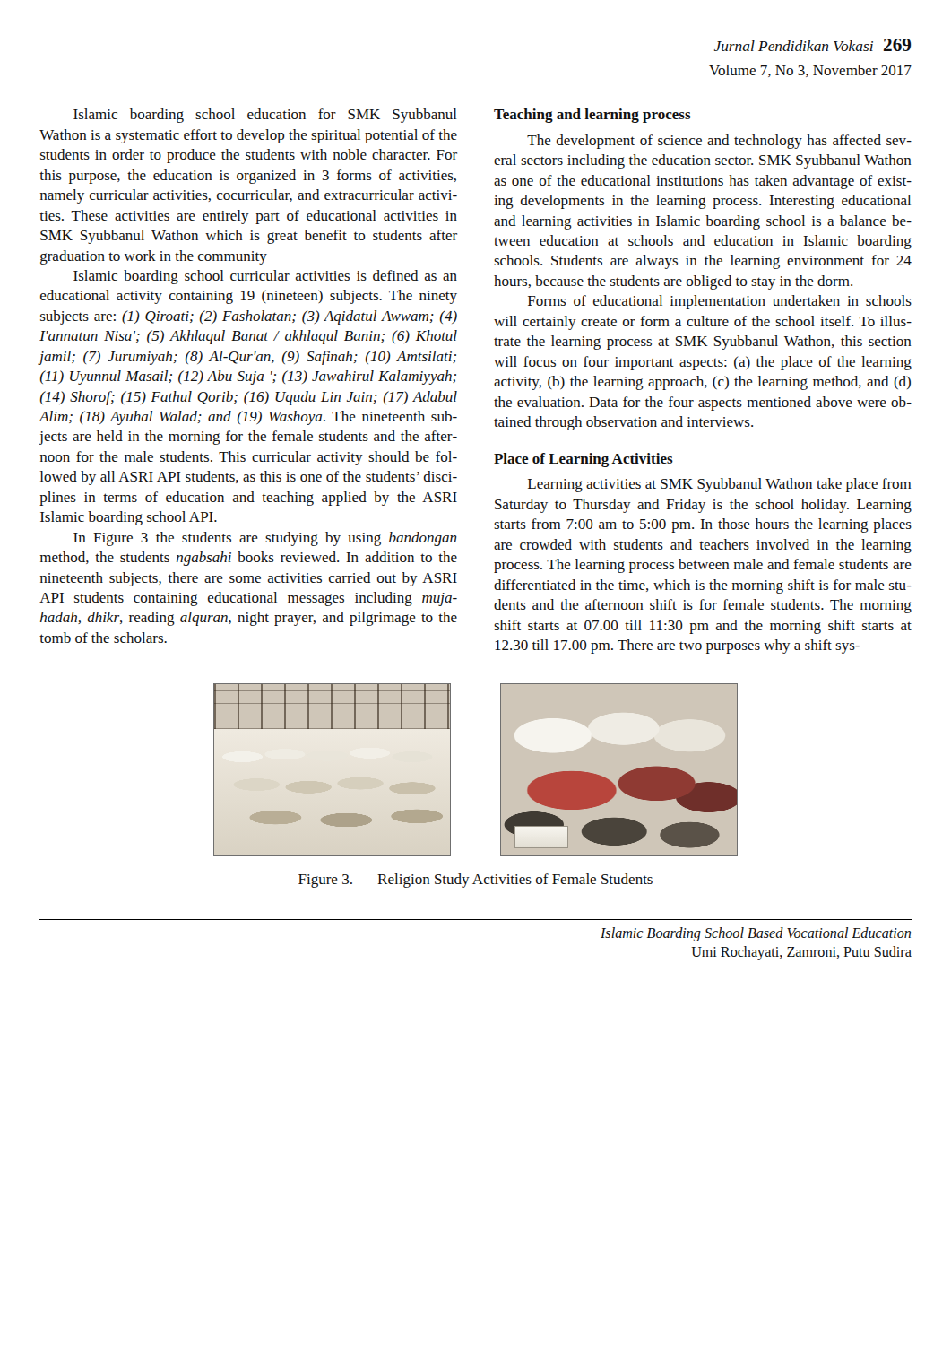Jurnal Pendidikan Vokasi 269
Volume 7, No 3, November 2017
Islamic boarding school education for SMK Syubbanul Wathon is a systematic effort to develop the spiritual potential of the students in order to produce the students with noble character. For this purpose, the education is organized in 3 forms of activities, namely curricular activities, cocurricular, and extracurricular activities. These activities are entirely part of educational activities in SMK Syubbanul Wathon which is great benefit to students after graduation to work in the community
Islamic boarding school curricular activities is defined as an educational activity containing 19 (nineteen) subjects. The ninety subjects are: (1) Qiroati; (2) Fasholatan; (3) Aqidatul Awwam; (4) I'annatun Nisa'; (5) Akhlaqul Banat / akhlaqul Banin; (6) Khotul jamil; (7) Jurumiyah; (8) Al-Qur'an, (9) Safinah; (10) Amtsilati; (11) Uyunnul Masail; (12) Abu Suja '; (13) Jawahirul Kalamiyyah; (14) Shorof; (15) Fathul Qorib; (16) Uqudu Lin Jain; (17) Adabul Alim; (18) Ayuhal Walad; and (19) Washoya. The nineteenth subjects are held in the morning for the female students and the afternoon for the male students. This curricular activity should be followed by all ASRI API students, as this is one of the students’ disciplines in terms of education and teaching applied by the ASRI Islamic boarding school API.
In Figure 3 the students are studying by using bandongan method, the students ngabsahi books reviewed. In addition to the nineteenth subjects, there are some activities carried out by ASRI API students containing educational messages including mujahadah, dhikr, reading alquran, night prayer, and pilgrimage to the tomb of the scholars.
Teaching and learning process
The development of science and technology has affected several sectors including the education sector. SMK Syubbanul Wathon as one of the educational institutions has taken advantage of existing developments in the learning process. Interesting educational and learning activities in Islamic boarding school is a balance between education at schools and education in Islamic boarding schools. Students are always in the learning environment for 24 hours, because the students are obliged to stay in the dorm.
Forms of educational implementation undertaken in schools will certainly create or form a culture of the school itself. To illustrate the learning process at SMK Syubbanul Wathon, this section will focus on four important aspects: (a) the place of the learning activity, (b) the learning approach, (c) the learning method, and (d) the evaluation. Data for the four aspects mentioned above were obtained through observation and interviews.
Place of Learning Activities
Learning activities at SMK Syubbanul Wathon take place from Saturday to Thursday and Friday is the school holiday. Learning starts from 7:00 am to 5:00 pm. In those hours the learning places are crowded with students and teachers involved in the learning process. The learning process between male and female students are differentiated in the time, which is the morning shift is for male students and the afternoon shift is for female students. The morning shift starts at 07.00 till 11:30 pm and the morning shift starts at 12.30 till 17.00 pm. There are two purposes why a shift sys-
Figure 3. Religion Study Activities of Female Students
Islamic Boarding School Based Vocational Education
Umi Rochayati, Zamroni, Putu Sudira